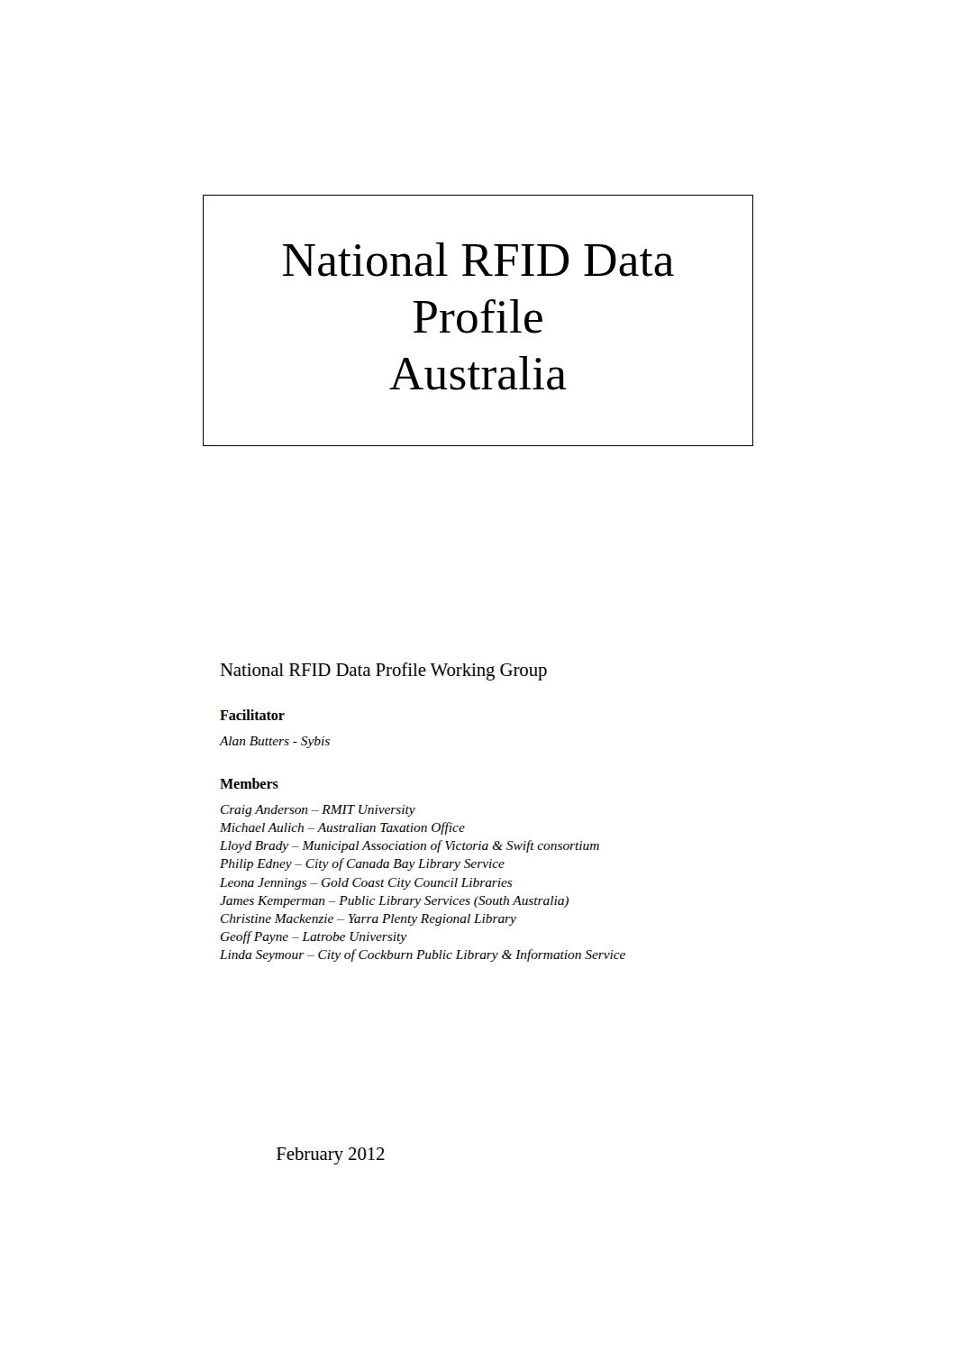National RFID Data Profile
Australia
National RFID Data Profile Working Group
Facilitator
Alan Butters - Sybis
Members
Craig Anderson – RMIT University
Michael Aulich – Australian Taxation Office
Lloyd Brady – Municipal Association of Victoria & Swift consortium
Philip Edney – City of Canada Bay Library Service
Leona Jennings – Gold Coast City Council Libraries
James Kemperman – Public Library Services (South Australia)
Christine Mackenzie – Yarra Plenty Regional Library
Geoff Payne – Latrobe University
Linda Seymour – City of Cockburn Public Library & Information Service
February 2012